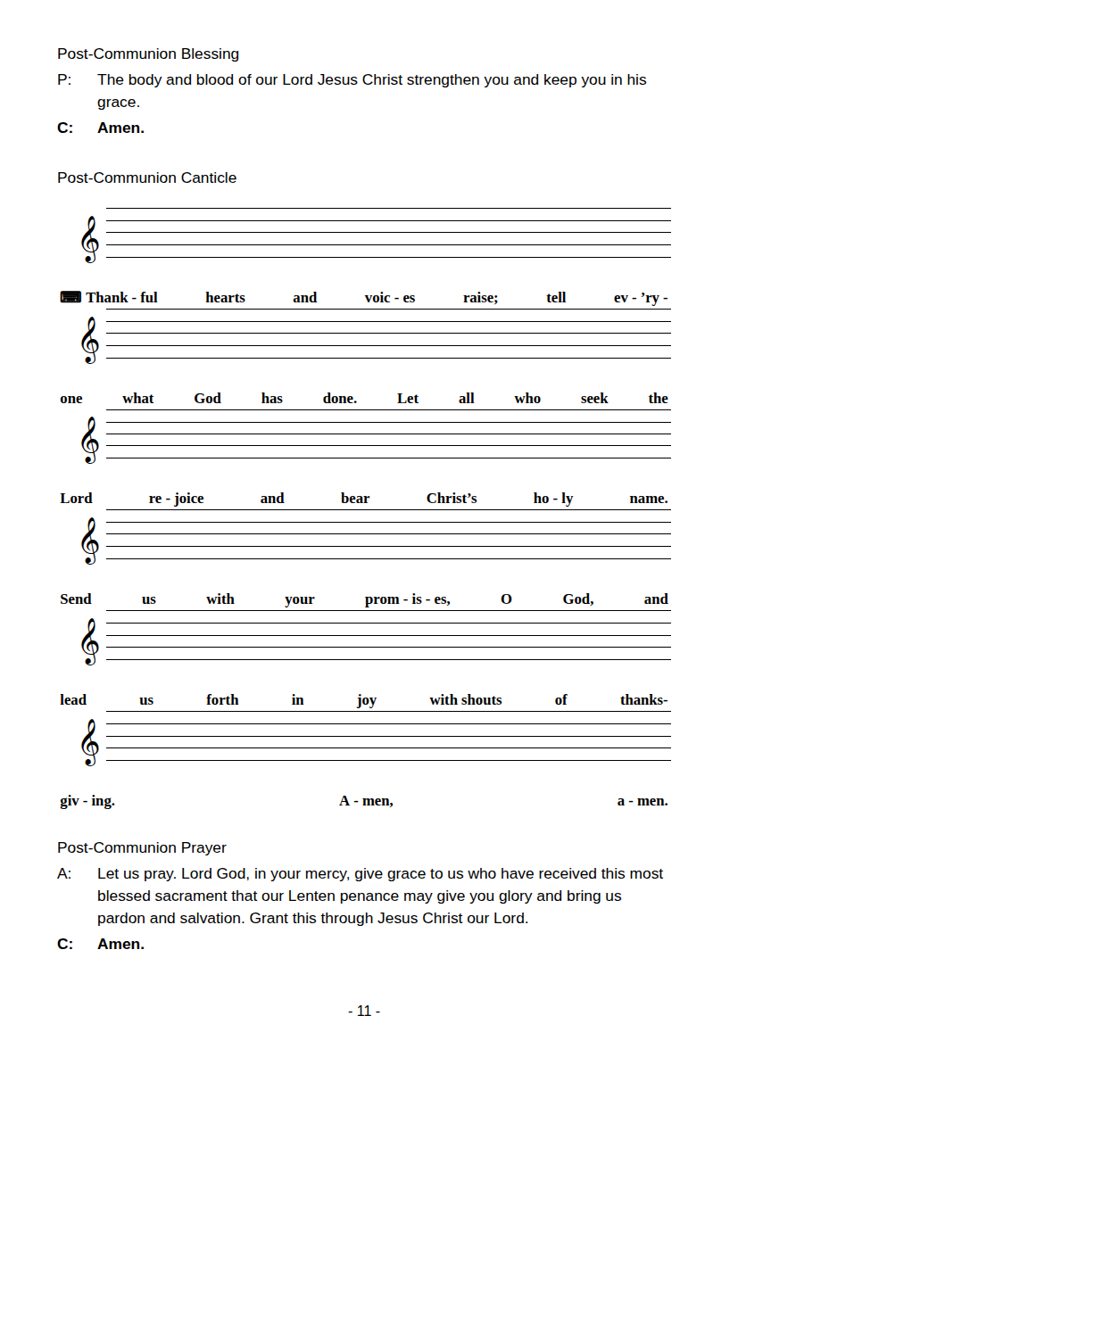Post-Communion Blessing
P:
The body and blood of our Lord Jesus Christ strengthen you and keep you in his grace.
C:
Amen.
Post-Communion Canticle
𝄞
⌨ Thank - ful hearts and voic - es raise; tell ev - ’ry -
𝄞
one what God has done. Let all who seek the
𝄞
Lord re - joice and bear Christ’s ho - ly name.
𝄞
Send us with your prom - is - es, OGod, and
𝄞
lead us forth in joy with shouts of thanks-
𝄞
giv - ing. A - men, a - men.
Post-Communion Prayer
A:
Let us pray. Lord God, in your mercy, give grace to us who have received this most blessed sacrament that our Lenten penance may give you glory and bring us pardon and salvation. Grant this through Jesus Christ our Lord.
C:
Amen.
- 11 -